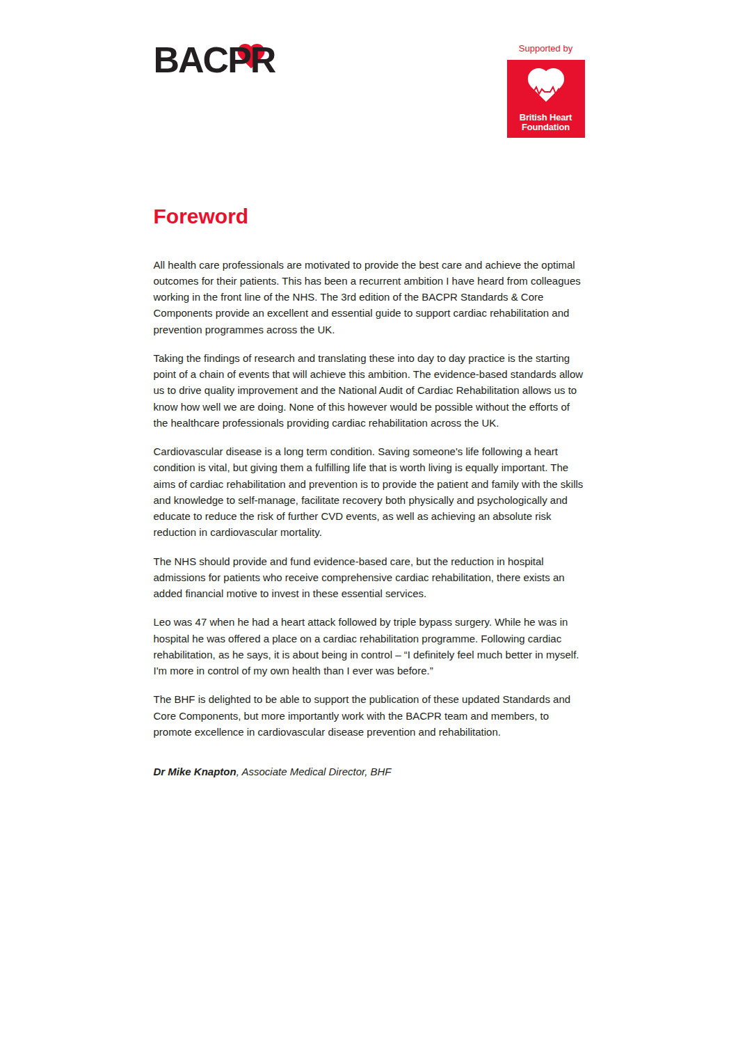BACP R
Supported by
British Heart
Foundation
Foreword
All health care professionals are motivated to provide the best care and achieve the optimal outcomes for their patients. This has been a recurrent ambition I have heard from colleagues working in the front line of the NHS. The 3rd edition of the BACPR Standards & Core Components provide an excellent and essential guide to support cardiac rehabilitation and prevention programmes across the UK.
Taking the findings of research and translating these into day to day practice is the starting point of a chain of events that will achieve this ambition. The evidence-based standards allow us to drive quality improvement and the National Audit of Cardiac Rehabilitation allows us to know how well we are doing. None of this however would be possible without the efforts of the healthcare professionals providing cardiac rehabilitation across the UK.
Cardiovascular disease is a long term condition. Saving someone's life following a heart condition is vital, but giving them a fulfilling life that is worth living is equally important. The aims of cardiac rehabilitation and prevention is to provide the patient and family with the skills and knowledge to self-manage, facilitate recovery both physically and psychologically and educate to reduce the risk of further CVD events, as well as achieving an absolute risk reduction in cardiovascular mortality.
The NHS should provide and fund evidence-based care, but the reduction in hospital admissions for patients who receive comprehensive cardiac rehabilitation, there exists an added financial motive to invest in these essential services.
Leo was 47 when he had a heart attack followed by triple bypass surgery. While he was in hospital he was offered a place on a cardiac rehabilitation programme. Following cardiac rehabilitation, as he says, it is about being in control – “I definitely feel much better in myself. I'm more in control of my own health than I ever was before.”
The BHF is delighted to be able to support the publication of these updated Standards and Core Components, but more importantly work with the BACPR team and members, to promote excellence in cardiovascular disease prevention and rehabilitation.
Dr Mike Knapton, Associate Medical Director, BHF